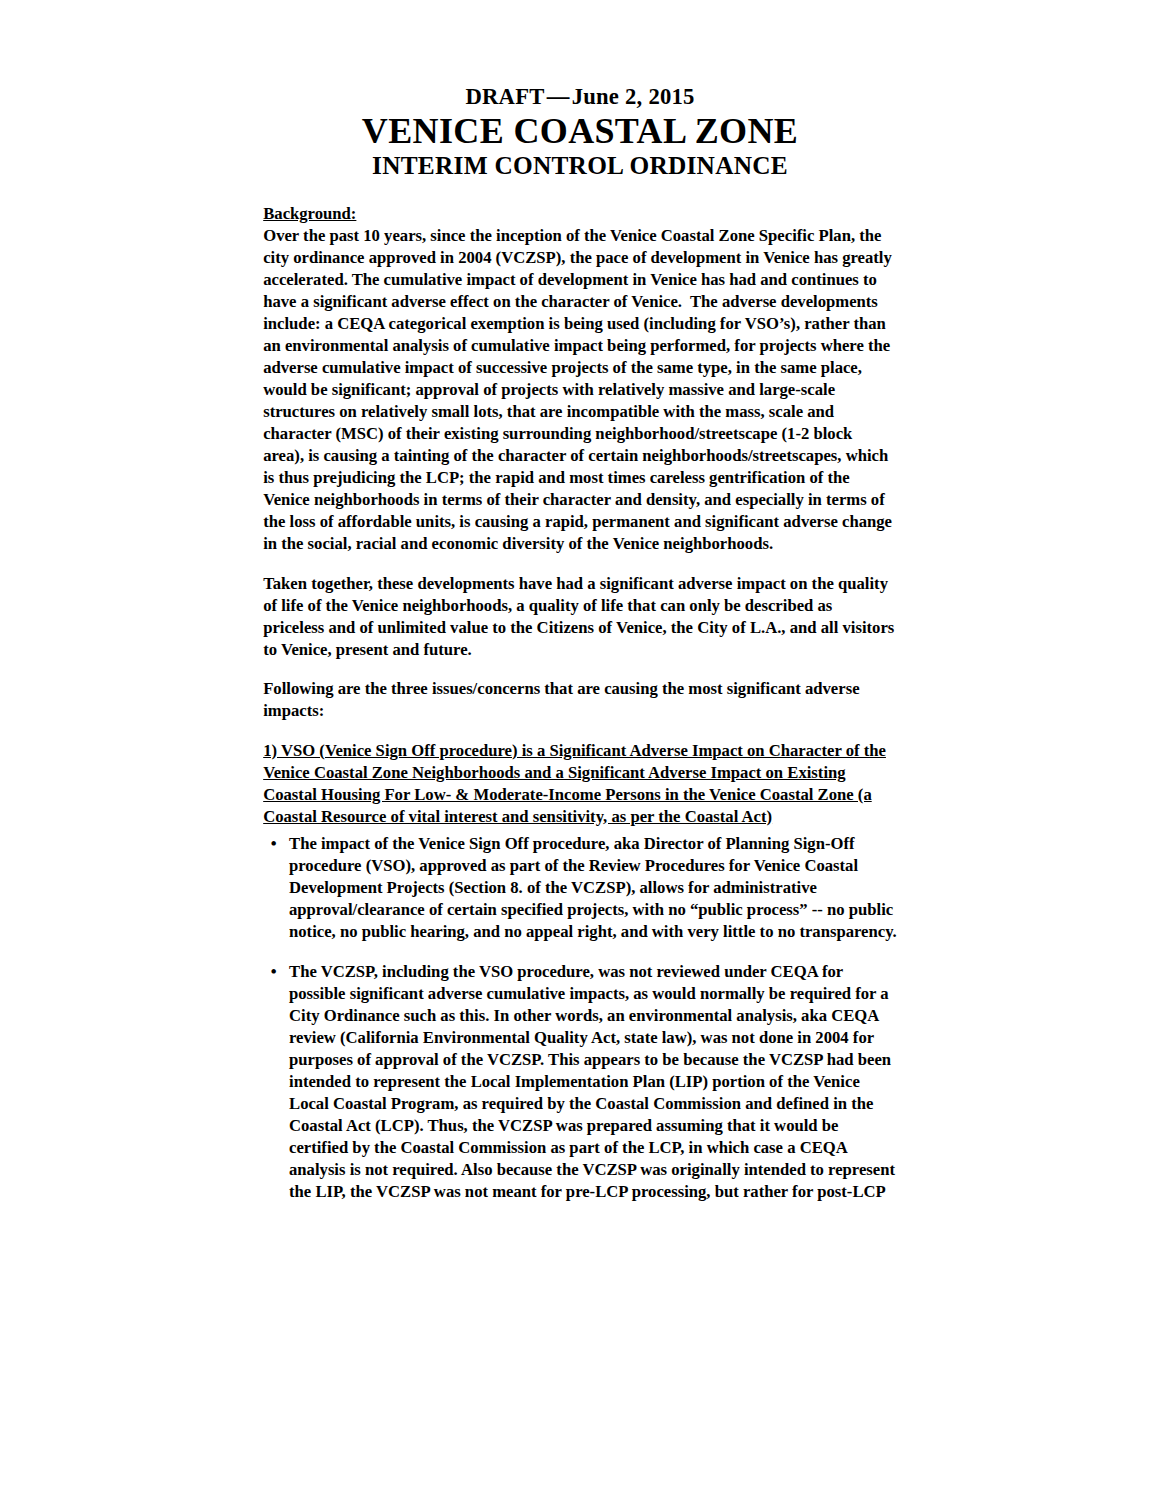DRAFT — June 2, 2015
VENICE COASTAL ZONE
INTERIM CONTROL ORDINANCE
Background:
Over the past 10 years, since the inception of the Venice Coastal Zone Specific Plan, the city ordinance approved in 2004 (VCZSP), the pace of development in Venice has greatly accelerated. The cumulative impact of development in Venice has had and continues to have a significant adverse effect on the character of Venice. The adverse developments include: a CEQA categorical exemption is being used (including for VSO’s), rather than an environmental analysis of cumulative impact being performed, for projects where the adverse cumulative impact of successive projects of the same type, in the same place, would be significant; approval of projects with relatively massive and large-scale structures on relatively small lots, that are incompatible with the mass, scale and character (MSC) of their existing surrounding neighborhood/streetscape (1-2 block area), is causing a tainting of the character of certain neighborhoods/streetscapes, which is thus prejudicing the LCP; the rapid and most times careless gentrification of the Venice neighborhoods in terms of their character and density, and especially in terms of the loss of affordable units, is causing a rapid, permanent and significant adverse change in the social, racial and economic diversity of the Venice neighborhoods.
Taken together, these developments have had a significant adverse impact on the quality of life of the Venice neighborhoods, a quality of life that can only be described as priceless and of unlimited value to the Citizens of Venice, the City of L.A., and all visitors to Venice, present and future.
Following are the three issues/concerns that are causing the most significant adverse impacts:
1) VSO (Venice Sign Off procedure) is a Significant Adverse Impact on Character of the Venice Coastal Zone Neighborhoods and a Significant Adverse Impact on Existing Coastal Housing For Low- & Moderate-Income Persons in the Venice Coastal Zone (a Coastal Resource of vital interest and sensitivity, as per the Coastal Act)
The impact of the Venice Sign Off procedure, aka Director of Planning Sign-Off procedure (VSO), approved as part of the Review Procedures for Venice Coastal Development Projects (Section 8. of the VCZSP), allows for administrative approval/clearance of certain specified projects, with no “public process” -- no public notice, no public hearing, and no appeal right, and with very little to no transparency.
The VCZSP, including the VSO procedure, was not reviewed under CEQA for possible significant adverse cumulative impacts, as would normally be required for a City Ordinance such as this. In other words, an environmental analysis, aka CEQA review (California Environmental Quality Act, state law), was not done in 2004 for purposes of approval of the VCZSP. This appears to be because the VCZSP had been intended to represent the Local Implementation Plan (LIP) portion of the Venice Local Coastal Program, as required by the Coastal Commission and defined in the Coastal Act (LCP). Thus, the VCZSP was prepared assuming that it would be certified by the Coastal Commission as part of the LCP, in which case a CEQA analysis is not required. Also because the VCZSP was originally intended to represent the LIP, the VCZSP was not meant for pre-LCP processing, but rather for post-LCP